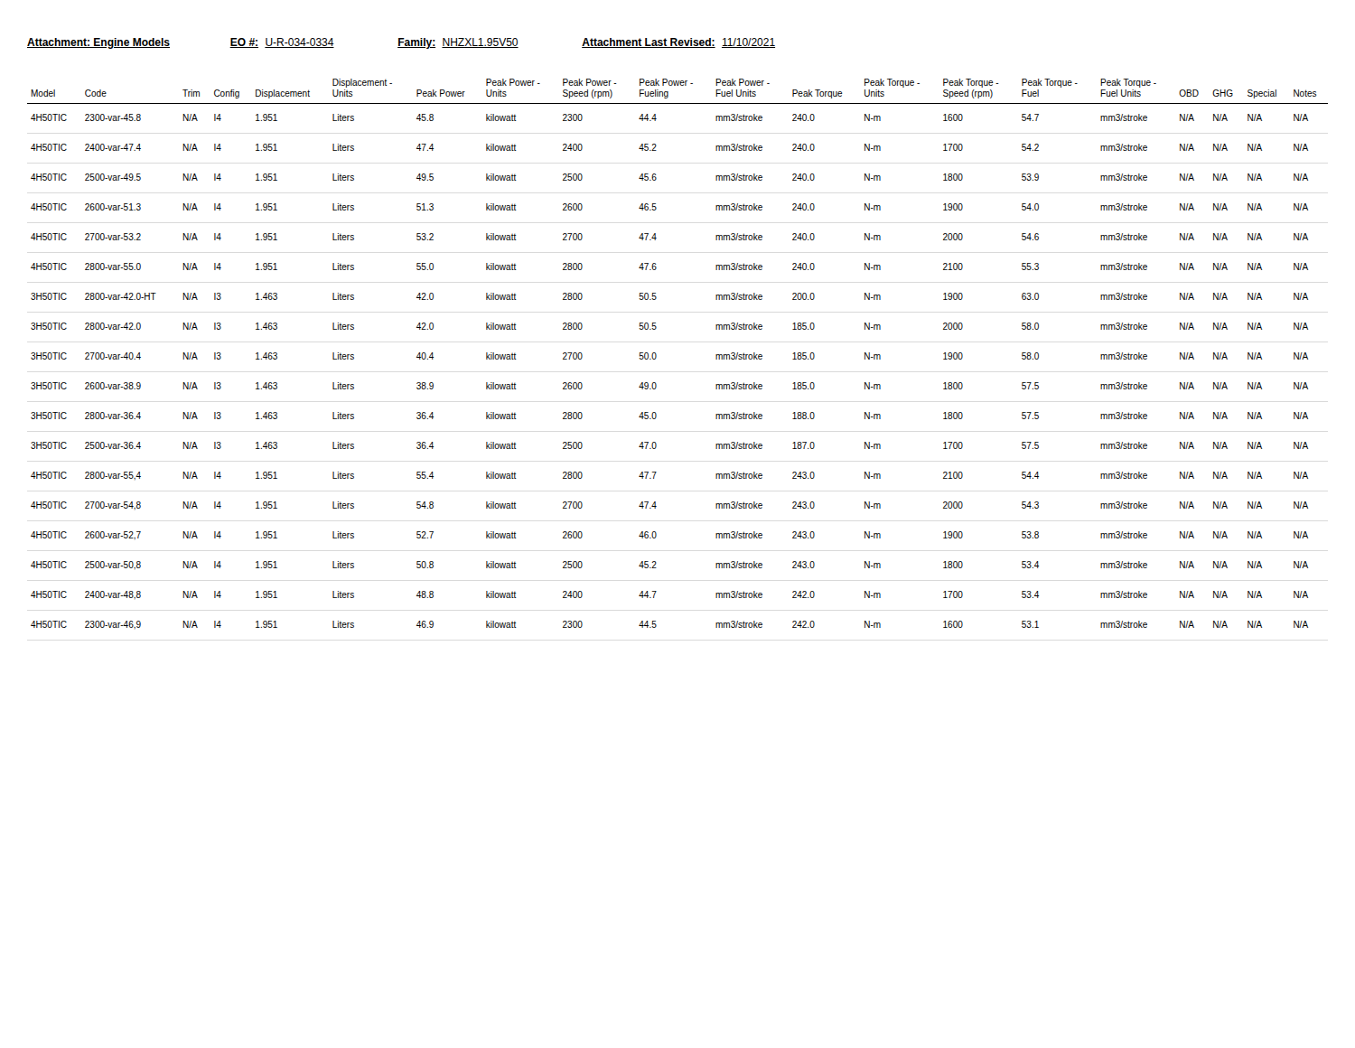Attachment: Engine Models EO #: U-R-034-0334 Family: NHZXL1.95V50 Attachment Last Revised: 11/10/2021
| Model | Code | Trim | Config | Displacement | Displacement - Units | Peak Power | Peak Power - Units | Peak Power - Speed (rpm) | Peak Power - Fueling | Peak Power - Fuel Units | Peak Torque | Peak Torque - Units | Peak Torque - Speed (rpm) | Peak Torque - Fuel | Peak Torque - Fuel Units | OBD | GHG | Special | Notes |
| --- | --- | --- | --- | --- | --- | --- | --- | --- | --- | --- | --- | --- | --- | --- | --- | --- | --- | --- | --- |
| 4H50TIC | 2300-var-45.8 | N/A | I4 | 1.951 | Liters | 45.8 | kilowatt | 2300 | 44.4 | mm3/stroke | 240.0 | N-m | 1600 | 54.7 | mm3/stroke | N/A | N/A | N/A | N/A |
| 4H50TIC | 2400-var-47.4 | N/A | I4 | 1.951 | Liters | 47.4 | kilowatt | 2400 | 45.2 | mm3/stroke | 240.0 | N-m | 1700 | 54.2 | mm3/stroke | N/A | N/A | N/A | N/A |
| 4H50TIC | 2500-var-49.5 | N/A | I4 | 1.951 | Liters | 49.5 | kilowatt | 2500 | 45.6 | mm3/stroke | 240.0 | N-m | 1800 | 53.9 | mm3/stroke | N/A | N/A | N/A | N/A |
| 4H50TIC | 2600-var-51.3 | N/A | I4 | 1.951 | Liters | 51.3 | kilowatt | 2600 | 46.5 | mm3/stroke | 240.0 | N-m | 1900 | 54.0 | mm3/stroke | N/A | N/A | N/A | N/A |
| 4H50TIC | 2700-var-53.2 | N/A | I4 | 1.951 | Liters | 53.2 | kilowatt | 2700 | 47.4 | mm3/stroke | 240.0 | N-m | 2000 | 54.6 | mm3/stroke | N/A | N/A | N/A | N/A |
| 4H50TIC | 2800-var-55.0 | N/A | I4 | 1.951 | Liters | 55.0 | kilowatt | 2800 | 47.6 | mm3/stroke | 240.0 | N-m | 2100 | 55.3 | mm3/stroke | N/A | N/A | N/A | N/A |
| 3H50TIC | 2800-var-42.0-HT | N/A | I3 | 1.463 | Liters | 42.0 | kilowatt | 2800 | 50.5 | mm3/stroke | 200.0 | N-m | 1900 | 63.0 | mm3/stroke | N/A | N/A | N/A | N/A |
| 3H50TIC | 2800-var-42.0 | N/A | I3 | 1.463 | Liters | 42.0 | kilowatt | 2800 | 50.5 | mm3/stroke | 185.0 | N-m | 2000 | 58.0 | mm3/stroke | N/A | N/A | N/A | N/A |
| 3H50TIC | 2700-var-40.4 | N/A | I3 | 1.463 | Liters | 40.4 | kilowatt | 2700 | 50.0 | mm3/stroke | 185.0 | N-m | 1900 | 58.0 | mm3/stroke | N/A | N/A | N/A | N/A |
| 3H50TIC | 2600-var-38.9 | N/A | I3 | 1.463 | Liters | 38.9 | kilowatt | 2600 | 49.0 | mm3/stroke | 185.0 | N-m | 1800 | 57.5 | mm3/stroke | N/A | N/A | N/A | N/A |
| 3H50TIC | 2800-var-36.4 | N/A | I3 | 1.463 | Liters | 36.4 | kilowatt | 2800 | 45.0 | mm3/stroke | 188.0 | N-m | 1800 | 57.5 | mm3/stroke | N/A | N/A | N/A | N/A |
| 3H50TIC | 2500-var-36.4 | N/A | I3 | 1.463 | Liters | 36.4 | kilowatt | 2500 | 47.0 | mm3/stroke | 187.0 | N-m | 1700 | 57.5 | mm3/stroke | N/A | N/A | N/A | N/A |
| 4H50TIC | 2800-var-55,4 | N/A | I4 | 1.951 | Liters | 55.4 | kilowatt | 2800 | 47.7 | mm3/stroke | 243.0 | N-m | 2100 | 54.4 | mm3/stroke | N/A | N/A | N/A | N/A |
| 4H50TIC | 2700-var-54,8 | N/A | I4 | 1.951 | Liters | 54.8 | kilowatt | 2700 | 47.4 | mm3/stroke | 243.0 | N-m | 2000 | 54.3 | mm3/stroke | N/A | N/A | N/A | N/A |
| 4H50TIC | 2600-var-52,7 | N/A | I4 | 1.951 | Liters | 52.7 | kilowatt | 2600 | 46.0 | mm3/stroke | 243.0 | N-m | 1900 | 53.8 | mm3/stroke | N/A | N/A | N/A | N/A |
| 4H50TIC | 2500-var-50,8 | N/A | I4 | 1.951 | Liters | 50.8 | kilowatt | 2500 | 45.2 | mm3/stroke | 243.0 | N-m | 1800 | 53.4 | mm3/stroke | N/A | N/A | N/A | N/A |
| 4H50TIC | 2400-var-48,8 | N/A | I4 | 1.951 | Liters | 48.8 | kilowatt | 2400 | 44.7 | mm3/stroke | 242.0 | N-m | 1700 | 53.4 | mm3/stroke | N/A | N/A | N/A | N/A |
| 4H50TIC | 2300-var-46,9 | N/A | I4 | 1.951 | Liters | 46.9 | kilowatt | 2300 | 44.5 | mm3/stroke | 242.0 | N-m | 1600 | 53.1 | mm3/stroke | N/A | N/A | N/A | N/A |